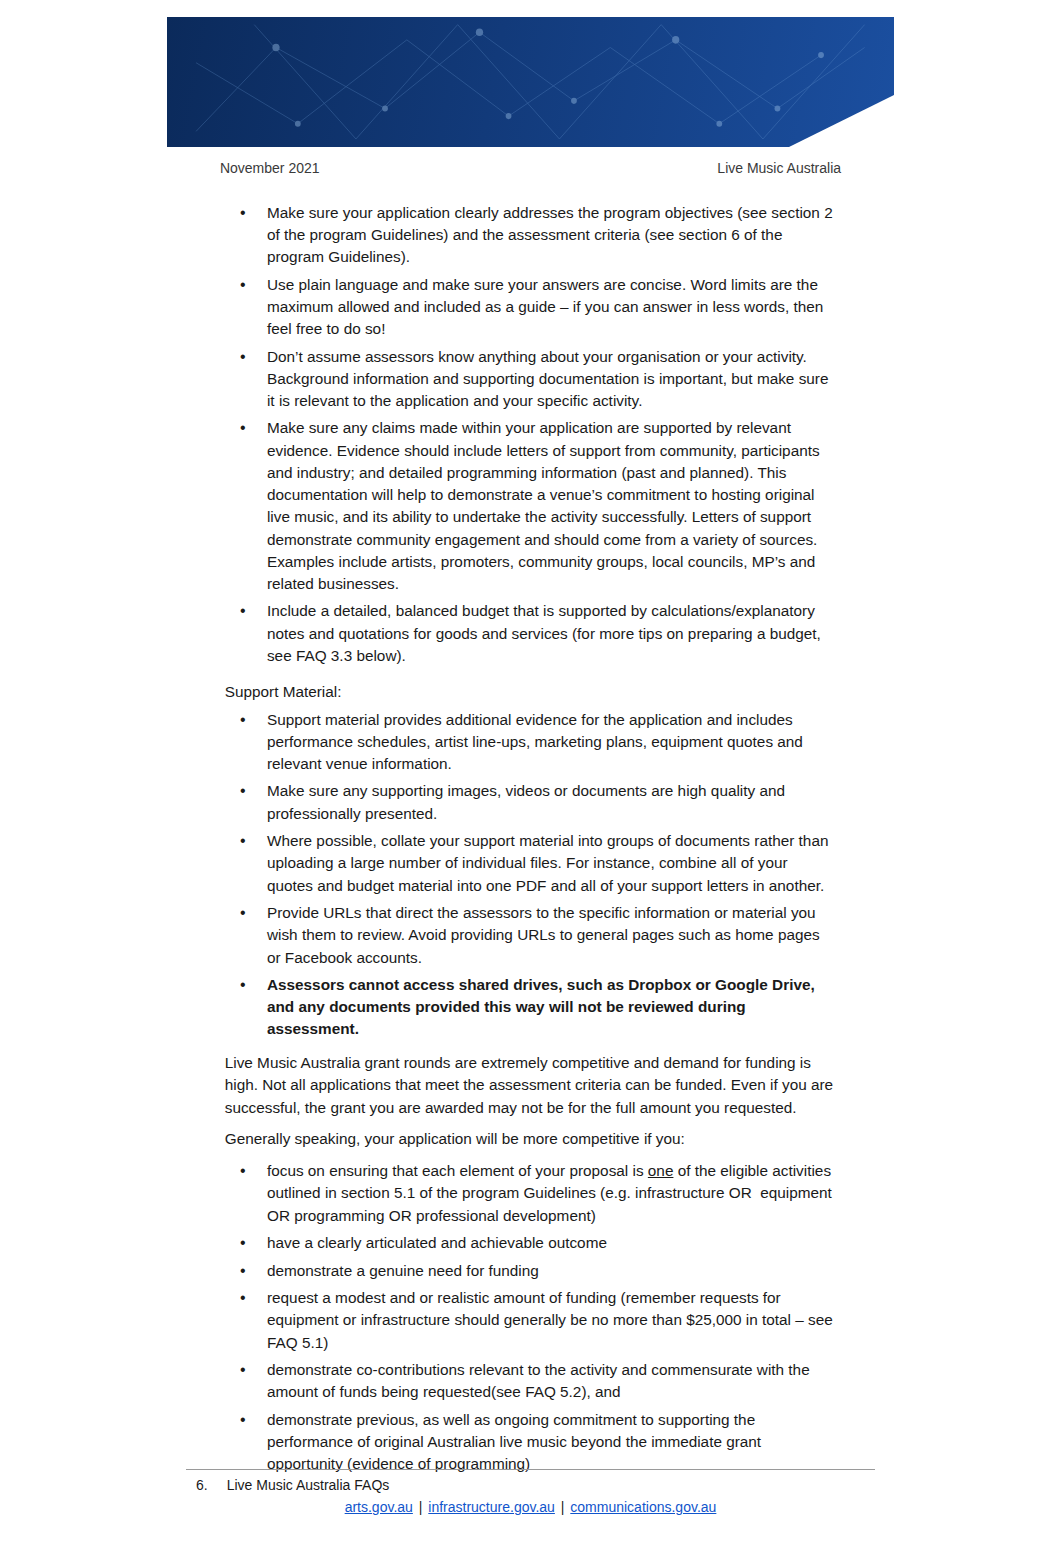November 2021
Live Music Australia
Make sure your application clearly addresses the program objectives (see section 2 of the program Guidelines) and the assessment criteria (see section 6 of the program Guidelines).
Use plain language and make sure your answers are concise. Word limits are the maximum allowed and included as a guide – if you can answer in less words, then feel free to do so!
Don’t assume assessors know anything about your organisation or your activity. Background information and supporting documentation is important, but make sure it is relevant to the application and your specific activity.
Make sure any claims made within your application are supported by relevant evidence. Evidence should include letters of support from community, participants and industry; and detailed programming information (past and planned). This documentation will help to demonstrate a venue’s commitment to hosting original live music, and its ability to undertake the activity successfully. Letters of support demonstrate community engagement and should come from a variety of sources. Examples include artists, promoters, community groups, local councils, MP’s and related businesses.
Include a detailed, balanced budget that is supported by calculations/explanatory notes and quotations for goods and services (for more tips on preparing a budget, see FAQ 3.3 below).
Support Material:
Support material provides additional evidence for the application and includes performance schedules, artist line-ups, marketing plans, equipment quotes and relevant venue information.
Make sure any supporting images, videos or documents are high quality and professionally presented.
Where possible, collate your support material into groups of documents rather than uploading a large number of individual files. For instance, combine all of your quotes and budget material into one PDF and all of your support letters in another.
Provide URLs that direct the assessors to the specific information or material you wish them to review. Avoid providing URLs to general pages such as home pages or Facebook accounts.
Assessors cannot access shared drives, such as Dropbox or Google Drive, and any documents provided this way will not be reviewed during assessment.
Live Music Australia grant rounds are extremely competitive and demand for funding is high. Not all applications that meet the assessment criteria can be funded. Even if you are successful, the grant you are awarded may not be for the full amount you requested.
Generally speaking, your application will be more competitive if you:
focus on ensuring that each element of your proposal is one of the eligible activities outlined in section 5.1 of the program Guidelines (e.g. infrastructure OR equipment OR programming OR professional development)
have a clearly articulated and achievable outcome
demonstrate a genuine need for funding
request a modest and or realistic amount of funding (remember requests for equipment or infrastructure should generally be no more than $25,000 in total – see FAQ 5.1)
demonstrate co-contributions relevant to the activity and commensurate with the amount of funds being requested(see FAQ 5.2), and
demonstrate previous, as well as ongoing commitment to supporting the performance of original Australian live music beyond the immediate grant opportunity (evidence of programming)
6. Live Music Australia FAQs
arts.gov.au | infrastructure.gov.au | communications.gov.au